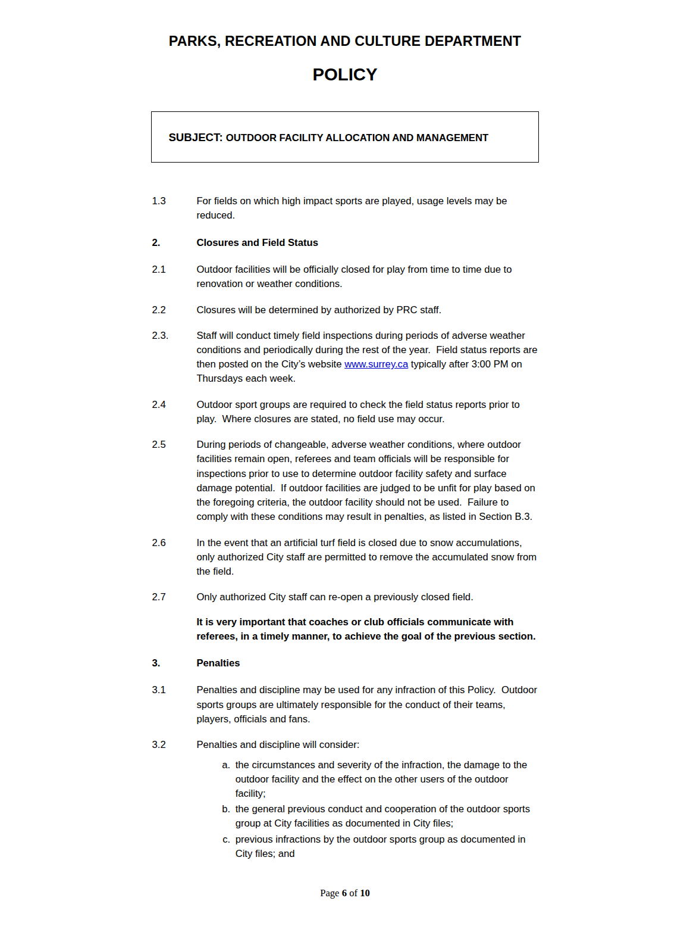PARKS, RECREATION AND CULTURE DEPARTMENT
POLICY
SUBJECT: OUTDOOR FACILITY ALLOCATION AND MANAGEMENT
1.3
For fields on which high impact sports are played, usage levels may be reduced.
2.
Closures and Field Status
2.1
Outdoor facilities will be officially closed for play from time to time due to renovation or weather conditions.
2.2
Closures will be determined by authorized by PRC staff.
2.3.
Staff will conduct timely field inspections during periods of adverse weather conditions and periodically during the rest of the year. Field status reports are then posted on the City’s website www.surrey.ca typically after 3:00 PM on Thursdays each week.
2.4
Outdoor sport groups are required to check the field status reports prior to play. Where closures are stated, no field use may occur.
2.5
During periods of changeable, adverse weather conditions, where outdoor facilities remain open, referees and team officials will be responsible for inspections prior to use to determine outdoor facility safety and surface damage potential. If outdoor facilities are judged to be unfit for play based on the foregoing criteria, the outdoor facility should not be used. Failure to comply with these conditions may result in penalties, as listed in Section B.3.
2.6
In the event that an artificial turf field is closed due to snow accumulations, only authorized City staff are permitted to remove the accumulated snow from the field.
2.7
Only authorized City staff can re-open a previously closed field.
It is very important that coaches or club officials communicate with referees, in a timely manner, to achieve the goal of the previous section.
3.
Penalties
3.1
Penalties and discipline may be used for any infraction of this Policy. Outdoor sports groups are ultimately responsible for the conduct of their teams, players, officials and fans.
3.2
Penalties and discipline will consider:
the circumstances and severity of the infraction, the damage to the outdoor facility and the effect on the other users of the outdoor facility;
the general previous conduct and cooperation of the outdoor sports group at City facilities as documented in City files;
previous infractions by the outdoor sports group as documented in City files; and
Page 6 of 10